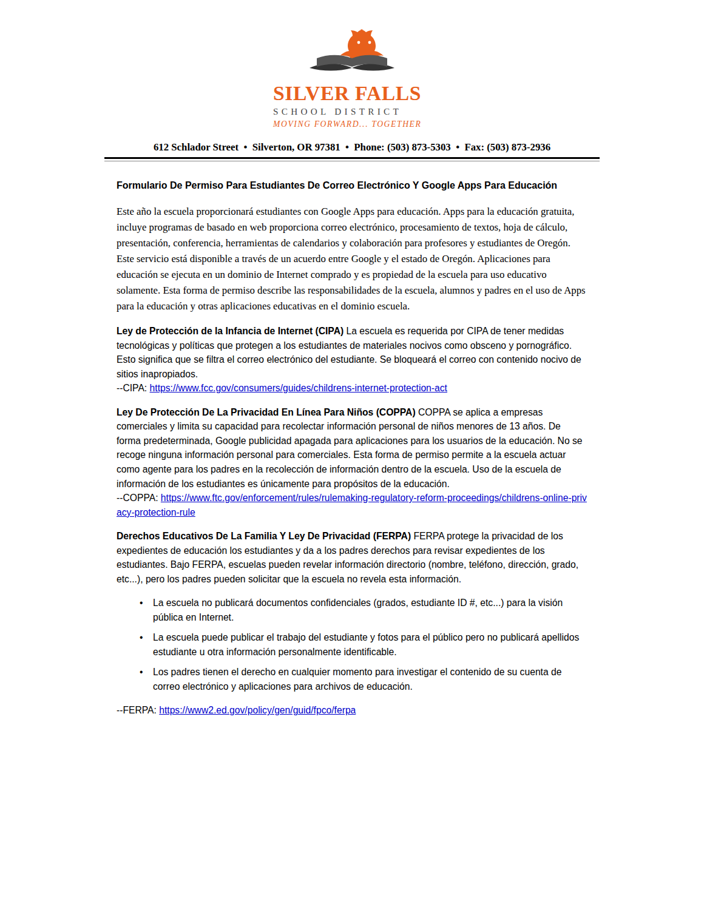SILVER FALLS
SCHOOL DISTRICT
MOVING FORWARD... TOGETHER
612 Schlador Street • Silverton, OR 97381 • Phone: (503) 873-5303 • Fax: (503) 873-2936
Formulario De Permiso Para Estudiantes De Correo Electrónico Y Google Apps Para Educación
Este año la escuela proporcionará estudiantes con Google Apps para educación. Apps para la educación gratuita, incluye programas de basado en web proporciona correo electrónico, procesamiento de textos, hoja de cálculo, presentación, conferencia, herramientas de calendarios y colaboración para profesores y estudiantes de Oregón. Este servicio está disponible a través de un acuerdo entre Google y el estado de Oregón. Aplicaciones para educación se ejecuta en un dominio de Internet comprado y es propiedad de la escuela para uso educativo solamente. Esta forma de permiso describe las responsabilidades de la escuela, alumnos y padres en el uso de Apps para la educación y otras aplicaciones educativas en el dominio escuela.
Ley de Protección de la Infancia de Internet (CIPA) La escuela es requerida por CIPA de tener medidas tecnológicas y políticas que protegen a los estudiantes de materiales nocivos como obsceno y pornográfico. Esto significa que se filtra el correo electrónico del estudiante. Se bloqueará el correo con contenido nocivo de sitios inapropiados.
--CIPA: https://www.fcc.gov/consumers/guides/childrens-internet-protection-act
Ley De Protección De La Privacidad En Línea Para Niños (COPPA) COPPA se aplica a empresas comerciales y limita su capacidad para recolectar información personal de niños menores de 13 años. De forma predeterminada, Google publicidad apagada para aplicaciones para los usuarios de la educación. No se recoge ninguna información personal para comerciales. Esta forma de permiso permite a la escuela actuar como agente para los padres en la recolección de información dentro de la escuela. Uso de la escuela de información de los estudiantes es únicamente para propósitos de la educación.
--COPPA: https://www.ftc.gov/enforcement/rules/rulemaking-regulatory-reform-proceedings/childrens-online-privacy-protection-rule
Derechos Educativos De La Familia Y Ley De Privacidad (FERPA) FERPA protege la privacidad de los expedientes de educación los estudiantes y da a los padres derechos para revisar expedientes de los estudiantes. Bajo FERPA, escuelas pueden revelar información directorio (nombre, teléfono, dirección, grado, etc...), pero los padres pueden solicitar que la escuela no revela esta información.
La escuela no publicará documentos confidenciales (grados, estudiante ID #, etc...) para la visión pública en Internet.
La escuela puede publicar el trabajo del estudiante y fotos para el público pero no publicará apellidos estudiante u otra información personalmente identificable.
Los padres tienen el derecho en cualquier momento para investigar el contenido de su cuenta de correo electrónico y aplicaciones para archivos de educación.
--FERPA: https://www2.ed.gov/policy/gen/guid/fpco/ferpa